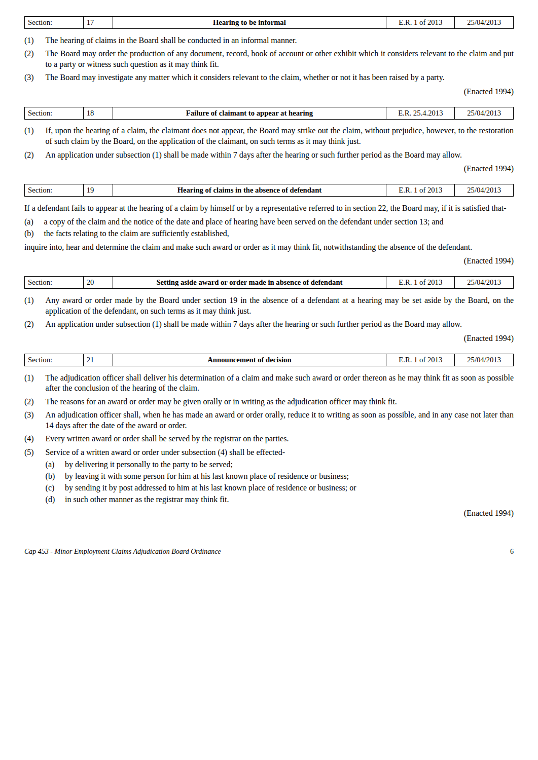| Section: | 17 | Hearing to be informal | E.R. 1 of 2013 | 25/04/2013 |
(1) The hearing of claims in the Board shall be conducted in an informal manner.
(2) The Board may order the production of any document, record, book of account or other exhibit which it considers relevant to the claim and put to a party or witness such question as it may think fit.
(3) The Board may investigate any matter which it considers relevant to the claim, whether or not it has been raised by a party.
(Enacted 1994)
| Section: | 18 | Failure of claimant to appear at hearing | E.R. 25.4.2013 | 25/04/2013 |
(1) If, upon the hearing of a claim, the claimant does not appear, the Board may strike out the claim, without prejudice, however, to the restoration of such claim by the Board, on the application of the claimant, on such terms as it may think just.
(2) An application under subsection (1) shall be made within 7 days after the hearing or such further period as the Board may allow.
(Enacted 1994)
| Section: | 19 | Hearing of claims in the absence of defendant | E.R. 1 of 2013 | 25/04/2013 |
If a defendant fails to appear at the hearing of a claim by himself or by a representative referred to in section 22, the Board may, if it is satisfied that-
(a) a copy of the claim and the notice of the date and place of hearing have been served on the defendant under section 13; and
(b) the facts relating to the claim are sufficiently established,
inquire into, hear and determine the claim and make such award or order as it may think fit, notwithstanding the absence of the defendant.
(Enacted 1994)
| Section: | 20 | Setting aside award or order made in absence of defendant | E.R. 1 of 2013 | 25/04/2013 |
(1) Any award or order made by the Board under section 19 in the absence of a defendant at a hearing may be set aside by the Board, on the application of the defendant, on such terms as it may think just.
(2) An application under subsection (1) shall be made within 7 days after the hearing or such further period as the Board may allow.
(Enacted 1994)
| Section: | 21 | Announcement of decision | E.R. 1 of 2013 | 25/04/2013 |
(1) The adjudication officer shall deliver his determination of a claim and make such award or order thereon as he may think fit as soon as possible after the conclusion of the hearing of the claim.
(2) The reasons for an award or order may be given orally or in writing as the adjudication officer may think fit.
(3) An adjudication officer shall, when he has made an award or order orally, reduce it to writing as soon as possible, and in any case not later than 14 days after the date of the award or order.
(4) Every written award or order shall be served by the registrar on the parties.
(5) Service of a written award or order under subsection (4) shall be effected-
(a) by delivering it personally to the party to be served;
(b) by leaving it with some person for him at his last known place of residence or business;
(c) by sending it by post addressed to him at his last known place of residence or business; or
(d) in such other manner as the registrar may think fit.
(Enacted 1994)
Cap 453 - Minor Employment Claims Adjudication Board Ordinance 6